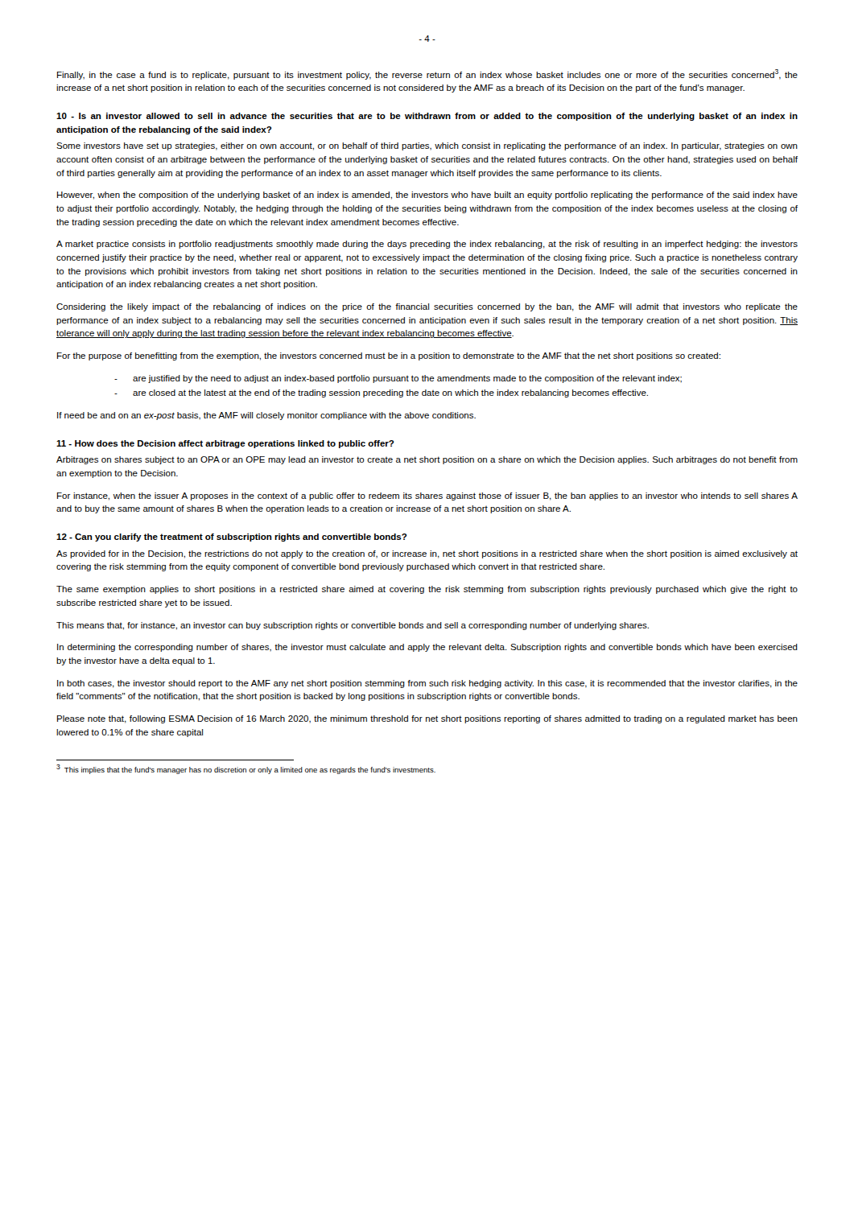- 4 -
Finally, in the case a fund is to replicate, pursuant to its investment policy, the reverse return of an index whose basket includes one or more of the securities concerned3, the increase of a net short position in relation to each of the securities concerned is not considered by the AMF as a breach of its Decision on the part of the fund's manager.
10 - Is an investor allowed to sell in advance the securities that are to be withdrawn from or added to the composition of the underlying basket of an index in anticipation of the rebalancing of the said index?
Some investors have set up strategies, either on own account, or on behalf of third parties, which consist in replicating the performance of an index. In particular, strategies on own account often consist of an arbitrage between the performance of the underlying basket of securities and the related futures contracts. On the other hand, strategies used on behalf of third parties generally aim at providing the performance of an index to an asset manager which itself provides the same performance to its clients.
However, when the composition of the underlying basket of an index is amended, the investors who have built an equity portfolio replicating the performance of the said index have to adjust their portfolio accordingly. Notably, the hedging through the holding of the securities being withdrawn from the composition of the index becomes useless at the closing of the trading session preceding the date on which the relevant index amendment becomes effective.
A market practice consists in portfolio readjustments smoothly made during the days preceding the index rebalancing, at the risk of resulting in an imperfect hedging: the investors concerned justify their practice by the need, whether real or apparent, not to excessively impact the determination of the closing fixing price. Such a practice is nonetheless contrary to the provisions which prohibit investors from taking net short positions in relation to the securities mentioned in the Decision. Indeed, the sale of the securities concerned in anticipation of an index rebalancing creates a net short position.
Considering the likely impact of the rebalancing of indices on the price of the financial securities concerned by the ban, the AMF will admit that investors who replicate the performance of an index subject to a rebalancing may sell the securities concerned in anticipation even if such sales result in the temporary creation of a net short position. This tolerance will only apply during the last trading session before the relevant index rebalancing becomes effective.
For the purpose of benefitting from the exemption, the investors concerned must be in a position to demonstrate to the AMF that the net short positions so created:
are justified by the need to adjust an index-based portfolio pursuant to the amendments made to the composition of the relevant index;
are closed at the latest at the end of the trading session preceding the date on which the index rebalancing becomes effective.
If need be and on an ex-post basis, the AMF will closely monitor compliance with the above conditions.
11 - How does the Decision affect arbitrage operations linked to public offer?
Arbitrages on shares subject to an OPA or an OPE may lead an investor to create a net short position on a share on which the Decision applies. Such arbitrages do not benefit from an exemption to the Decision.
For instance, when the issuer A proposes in the context of a public offer to redeem its shares against those of issuer B, the ban applies to an investor who intends to sell shares A and to buy the same amount of shares B when the operation leads to a creation or increase of a net short position on share A.
12 - Can you clarify the treatment of subscription rights and convertible bonds?
As provided for in the Decision, the restrictions do not apply to the creation of, or increase in, net short positions in a restricted share when the short position is aimed exclusively at covering the risk stemming from the equity component of convertible bond previously purchased which convert in that restricted share.
The same exemption applies to short positions in a restricted share aimed at covering the risk stemming from subscription rights previously purchased which give the right to subscribe restricted share yet to be issued.
This means that, for instance, an investor can buy subscription rights or convertible bonds and sell a corresponding number of underlying shares.
In determining the corresponding number of shares, the investor must calculate and apply the relevant delta. Subscription rights and convertible bonds which have been exercised by the investor have a delta equal to 1.
In both cases, the investor should report to the AMF any net short position stemming from such risk hedging activity. In this case, it is recommended that the investor clarifies, in the field "comments" of the notification, that the short position is backed by long positions in subscription rights or convertible bonds.
Please note that, following ESMA Decision of 16 March 2020, the minimum threshold for net short positions reporting of shares admitted to trading on a regulated market has been lowered to 0.1% of the share capital
3 This implies that the fund's manager has no discretion or only a limited one as regards the fund's investments.